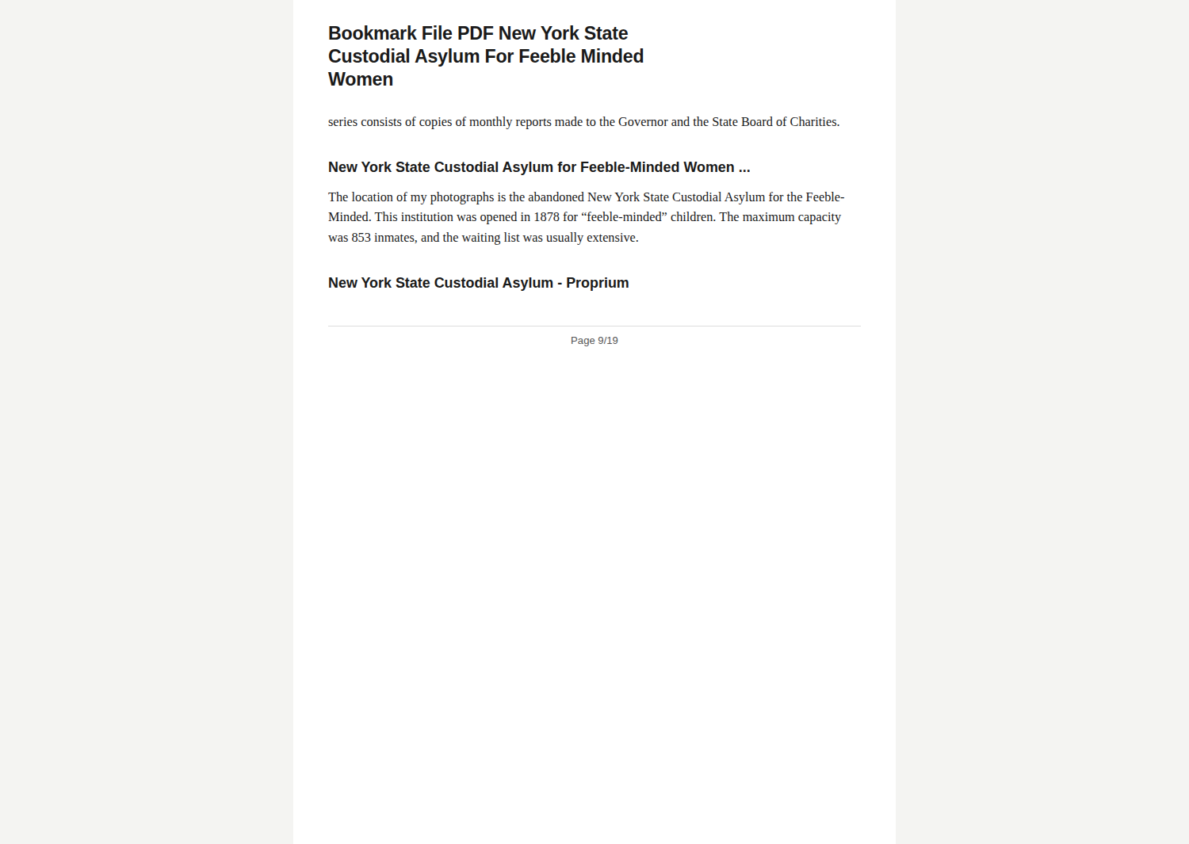Bookmark File PDF New York State Custodial Asylum For Feeble Minded Women
series consists of copies of monthly reports made to the Governor and the State Board of Charities.
New York State Custodial Asylum for Feeble-Minded Women ...
The location of my photographs is the abandoned New York State Custodial Asylum for the Feeble-Minded. This institution was opened in 1878 for “feeble-minded” children. The maximum capacity was 853 inmates, and the waiting list was usually extensive.
New York State Custodial Asylum - Proprium
Page 9/19